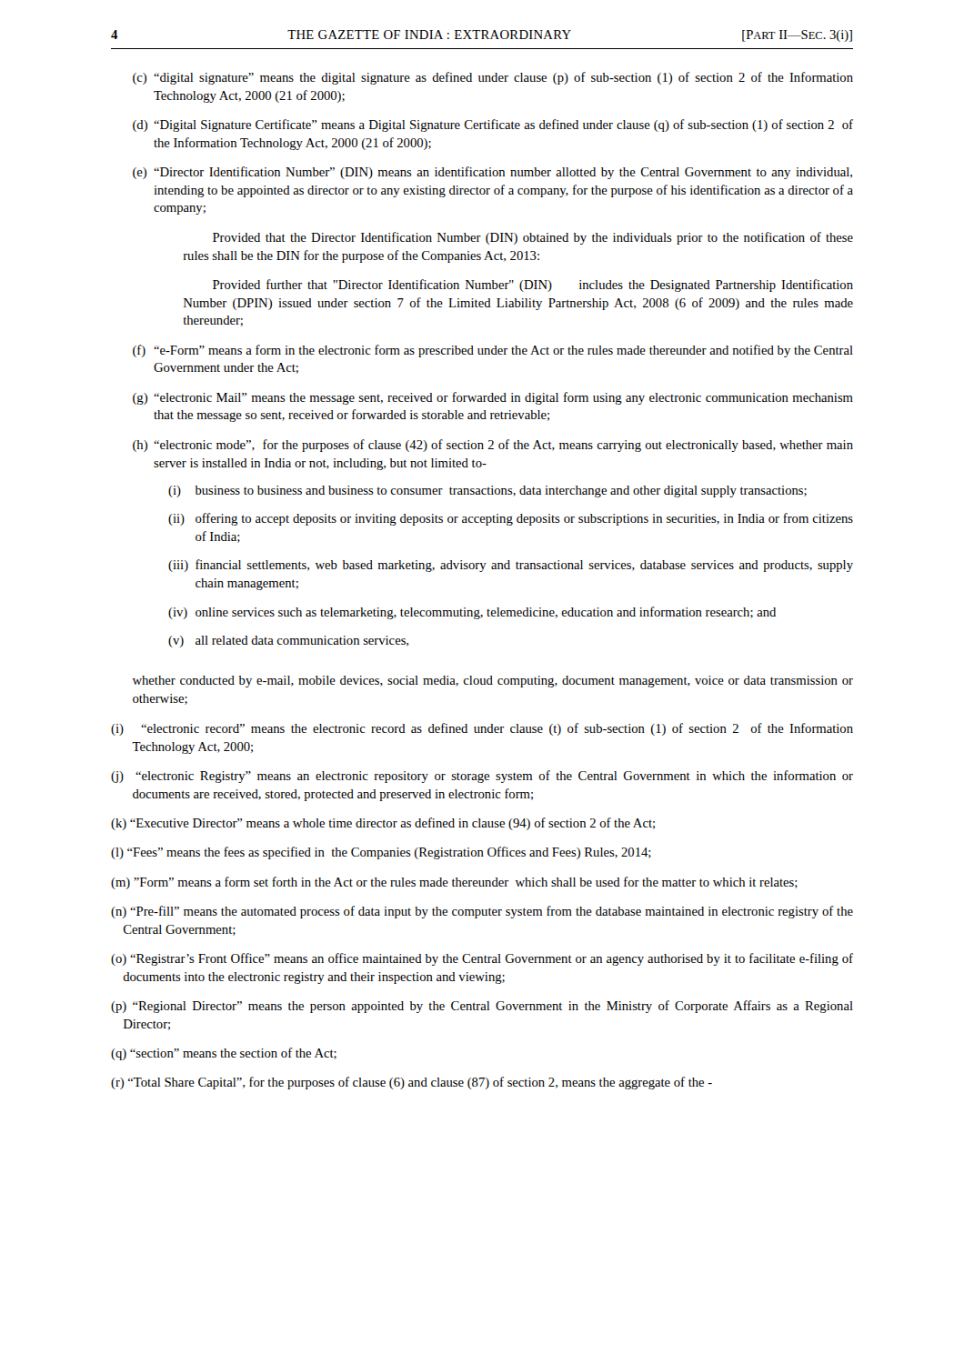4 THE GAZETTE OF INDIA : EXTRAORDINARY [PART II—SEC. 3(i)]
(c) “digital signature” means the digital signature as defined under clause (p) of sub-section (1) of section 2 of the Information Technology Act, 2000 (21 of 2000);
(d) “Digital Signature Certificate” means a Digital Signature Certificate as defined under clause (q) of sub-section (1) of section 2 of the Information Technology Act, 2000 (21 of 2000);
(e) “Director Identification Number” (DIN) means an identification number allotted by the Central Government to any individual, intending to be appointed as director or to any existing director of a company, for the purpose of his identification as a director of a company;
Provided that the Director Identification Number (DIN) obtained by the individuals prior to the notification of these rules shall be the DIN for the purpose of the Companies Act, 2013:
Provided further that "Director Identification Number" (DIN) includes the Designated Partnership Identification Number (DPIN) issued under section 7 of the Limited Liability Partnership Act, 2008 (6 of 2009) and the rules made thereunder;
(f) “e-Form” means a form in the electronic form as prescribed under the Act or the rules made thereunder and notified by the Central Government under the Act;
(g) “electronic Mail” means the message sent, received or forwarded in digital form using any electronic communication mechanism that the message so sent, received or forwarded is storable and retrievable;
(h) “electronic mode”, for the purposes of clause (42) of section 2 of the Act, means carrying out electronically based, whether main server is installed in India or not, including, but not limited to-
(i) business to business and business to consumer transactions, data interchange and other digital supply transactions;
(ii) offering to accept deposits or inviting deposits or accepting deposits or subscriptions in securities, in India or from citizens of India;
(iii) financial settlements, web based marketing, advisory and transactional services, database services and products, supply chain management;
(iv) online services such as telemarketing, telecommuting, telemedicine, education and information research; and
(v) all related data communication services,
whether conducted by e-mail, mobile devices, social media, cloud computing, document management, voice or data transmission or otherwise;
(i) “electronic record” means the electronic record as defined under clause (t) of sub-section (1) of section 2 of the Information Technology Act, 2000;
(j) “electronic Registry” means an electronic repository or storage system of the Central Government in which the information or documents are received, stored, protected and preserved in electronic form;
(k) “Executive Director” means a whole time director as defined in clause (94) of section 2 of the Act;
(l) “Fees” means the fees as specified in the Companies (Registration Offices and Fees) Rules, 2014;
(m) ”Form” means a form set forth in the Act or the rules made thereunder which shall be used for the matter to which it relates;
(n) “Pre-fill” means the automated process of data input by the computer system from the database maintained in electronic registry of the Central Government;
(o) “Registrar’s Front Office” means an office maintained by the Central Government or an agency authorised by it to facilitate e-filing of documents into the electronic registry and their inspection and viewing;
(p) “Regional Director” means the person appointed by the Central Government in the Ministry of Corporate Affairs as a Regional Director;
(q) “section” means the section of the Act;
(r) “Total Share Capital”, for the purposes of clause (6) and clause (87) of section 2, means the aggregate of the -